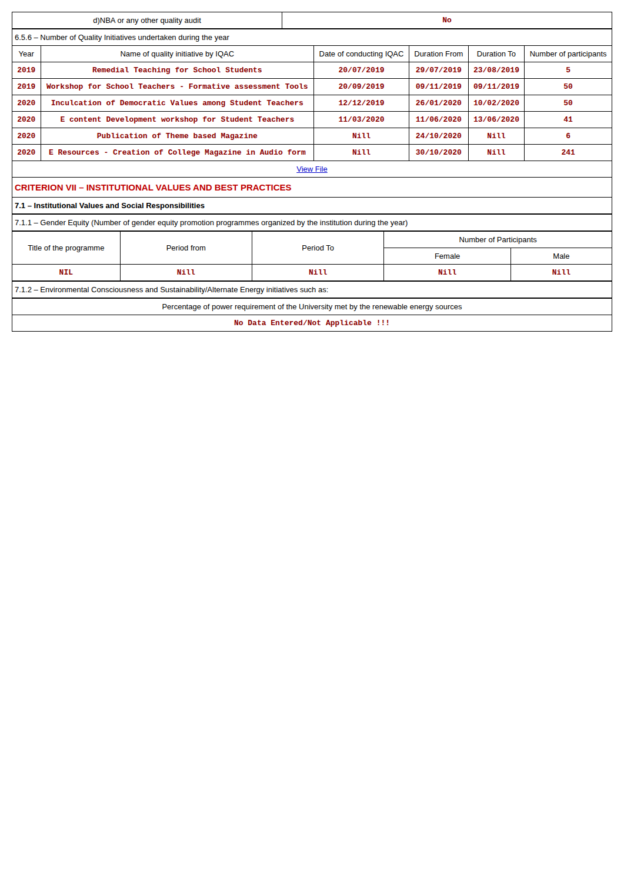| d)NBA or any other quality audit | No |
| 6.5.6 – Number of Quality Initiatives undertaken during the year |
| Year | Name of quality initiative by IQAC | Date of conducting IQAC | Duration From | Duration To | Number of participants |
| 2019 | Remedial Teaching for School Students | 20/07/2019 | 29/07/2019 | 23/08/2019 | 5 |
| 2019 | Workshop for School Teachers - Formative assessment Tools | 20/09/2019 | 09/11/2019 | 09/11/2019 | 50 |
| 2020 | Inculcation of Democratic Values among Student Teachers | 12/12/2019 | 26/01/2020 | 10/02/2020 | 50 |
| 2020 | E content Development workshop for Student Teachers | 11/03/2020 | 11/06/2020 | 13/06/2020 | 41 |
| 2020 | Publication of Theme based Magazine | Nill | 24/10/2020 | Nill | 6 |
| 2020 | E Resources - Creation of College Magazine in Audio form | Nill | 30/10/2020 | Nill | 241 |
| View File |
CRITERION VII – INSTITUTIONAL VALUES AND BEST PRACTICES
7.1 – Institutional Values and Social Responsibilities
7.1.1 – Gender Equity (Number of gender equity promotion programmes organized by the institution during the year)
| Title of the programme | Period from | Period To | Number of Participants |
| Female | Male |
| NIL | Nill | Nill | Nill | Nill |
7.1.2 – Environmental Consciousness and Sustainability/Alternate Energy initiatives such as:
| Percentage of power requirement of the University met by the renewable energy sources |
| No Data Entered/Not Applicable !!! |